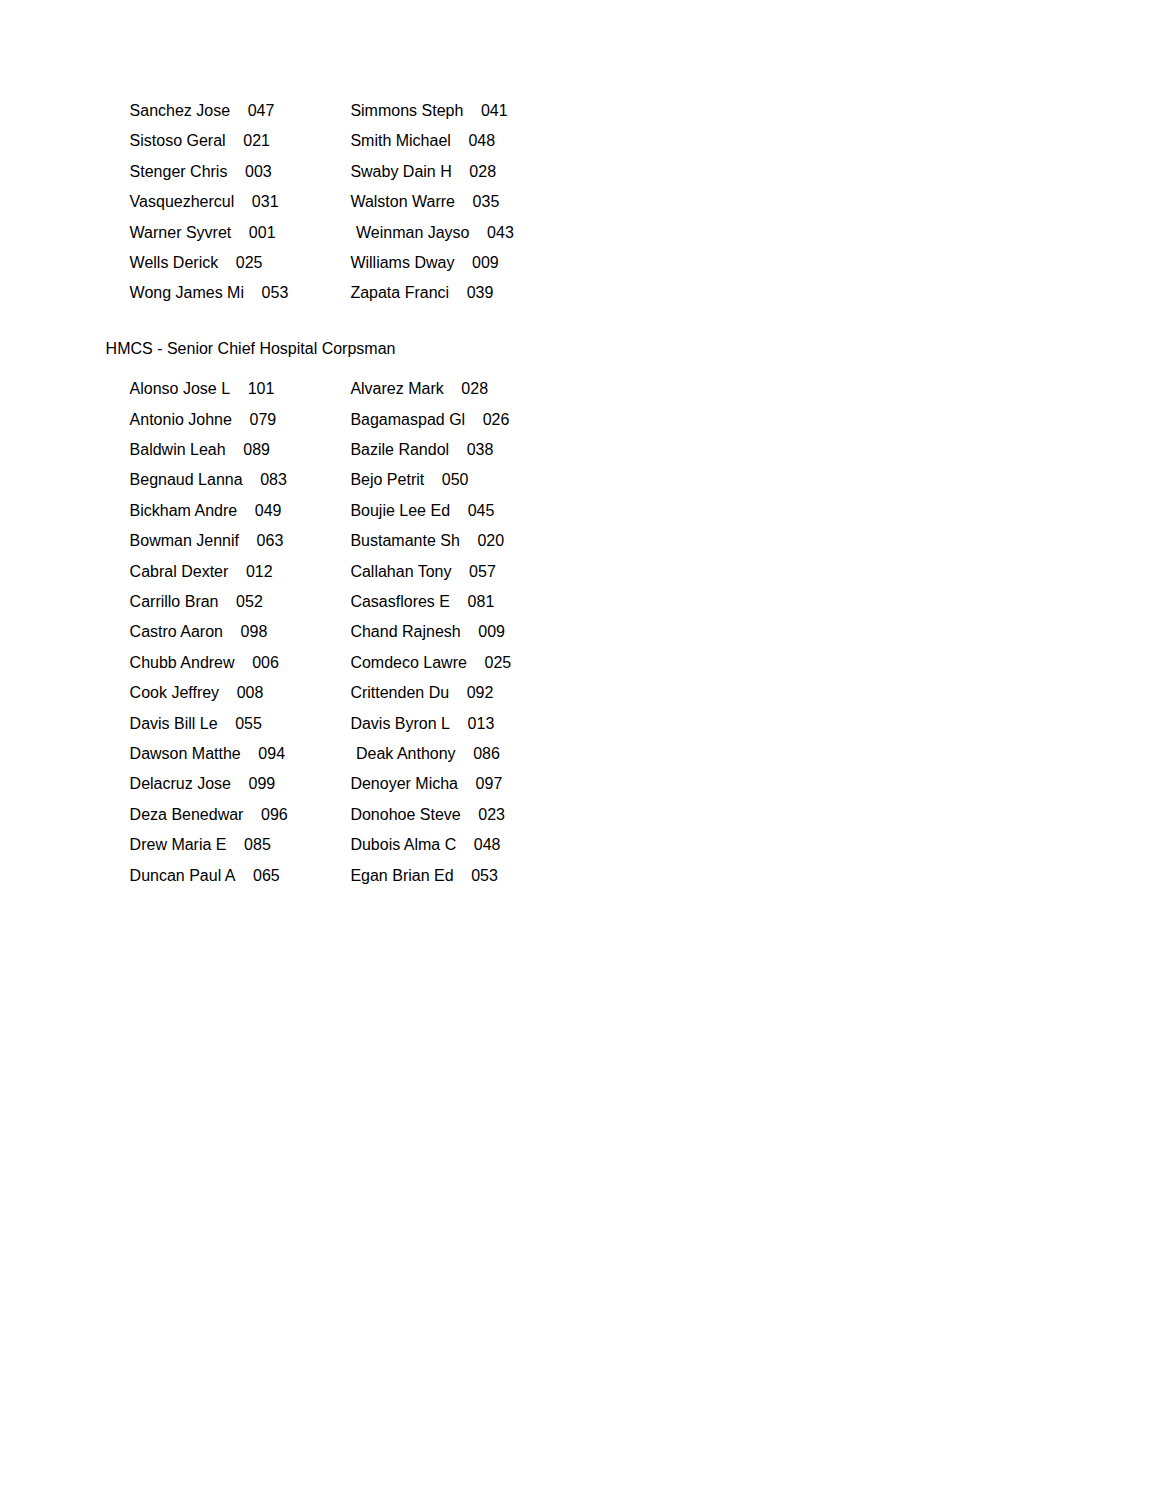| Sanchez Jose 047 | Simmons Steph 041 |
| Sistoso Geral 021 | Smith Michael 048 |
| Stenger Chris 003 | Swaby Dain H 028 |
| Vasquezhercul 031 | Walston Warre 035 |
| Warner Syvret 001 | Weinman Jayso 043 |
| Wells Derick 025 | Williams Dway 009 |
| Wong James Mi 053 | Zapata Franci 039 |
HMCS - Senior Chief Hospital Corpsman
| Alonso Jose L 101 | Alvarez Mark 028 |
| Antonio Johne 079 | Bagamaspad Gl 026 |
| Baldwin Leah 089 | Bazile Randol 038 |
| Begnaud Lanna 083 | Bejo Petrit 050 |
| Bickham Andre 049 | Boujie Lee Ed 045 |
| Bowman Jennif 063 | Bustamante Sh 020 |
| Cabral Dexter 012 | Callahan Tony 057 |
| Carrillo Bran 052 | Casasflores E 081 |
| Castro Aaron 098 | Chand Rajnesh 009 |
| Chubb Andrew 006 | Comdeco Lawre 025 |
| Cook Jeffrey 008 | Crittenden Du 092 |
| Davis Bill Le 055 | Davis Byron L 013 |
| Dawson Matthe 094 | Deak Anthony 086 |
| Delacruz Jose 099 | Denoyer Micha 097 |
| Deza Benedwar 096 | Donohoe Steve 023 |
| Drew Maria E 085 | Dubois Alma C 048 |
| Duncan Paul A 065 | Egan Brian Ed 053 |